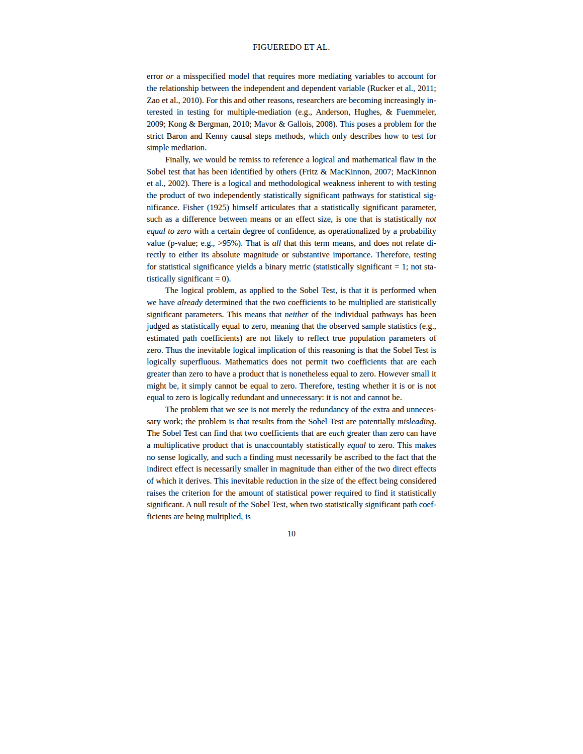FIGUEREDO ET AL.
error or a misspecified model that requires more mediating variables to account for the relationship between the independent and dependent variable (Rucker et al., 2011; Zao et al., 2010). For this and other reasons, researchers are becoming increasingly interested in testing for multiple-mediation (e.g., Anderson, Hughes, & Fuemmeler, 2009; Kong & Bergman, 2010; Mavor & Gallois, 2008). This poses a problem for the strict Baron and Kenny causal steps methods, which only describes how to test for simple mediation.
Finally, we would be remiss to reference a logical and mathematical flaw in the Sobel test that has been identified by others (Fritz & MacKinnon, 2007; MacKinnon et al., 2002). There is a logical and methodological weakness inherent to with testing the product of two independently statistically significant pathways for statistical significance. Fisher (1925) himself articulates that a statistically significant parameter, such as a difference between means or an effect size, is one that is statistically not equal to zero with a certain degree of confidence, as operationalized by a probability value (p-value; e.g., >95%). That is all that this term means, and does not relate directly to either its absolute magnitude or substantive importance. Therefore, testing for statistical significance yields a binary metric (statistically significant = 1; not statistically significant = 0).
The logical problem, as applied to the Sobel Test, is that it is performed when we have already determined that the two coefficients to be multiplied are statistically significant parameters. This means that neither of the individual pathways has been judged as statistically equal to zero, meaning that the observed sample statistics (e.g., estimated path coefficients) are not likely to reflect true population parameters of zero. Thus the inevitable logical implication of this reasoning is that the Sobel Test is logically superfluous. Mathematics does not permit two coefficients that are each greater than zero to have a product that is nonetheless equal to zero. However small it might be, it simply cannot be equal to zero. Therefore, testing whether it is or is not equal to zero is logically redundant and unnecessary: it is not and cannot be.
The problem that we see is not merely the redundancy of the extra and unnecessary work; the problem is that results from the Sobel Test are potentially misleading. The Sobel Test can find that two coefficients that are each greater than zero can have a multiplicative product that is unaccountably statistically equal to zero. This makes no sense logically, and such a finding must necessarily be ascribed to the fact that the indirect effect is necessarily smaller in magnitude than either of the two direct effects of which it derives. This inevitable reduction in the size of the effect being considered raises the criterion for the amount of statistical power required to find it statistically significant. A null result of the Sobel Test, when two statistically significant path coefficients are being multiplied, is
10